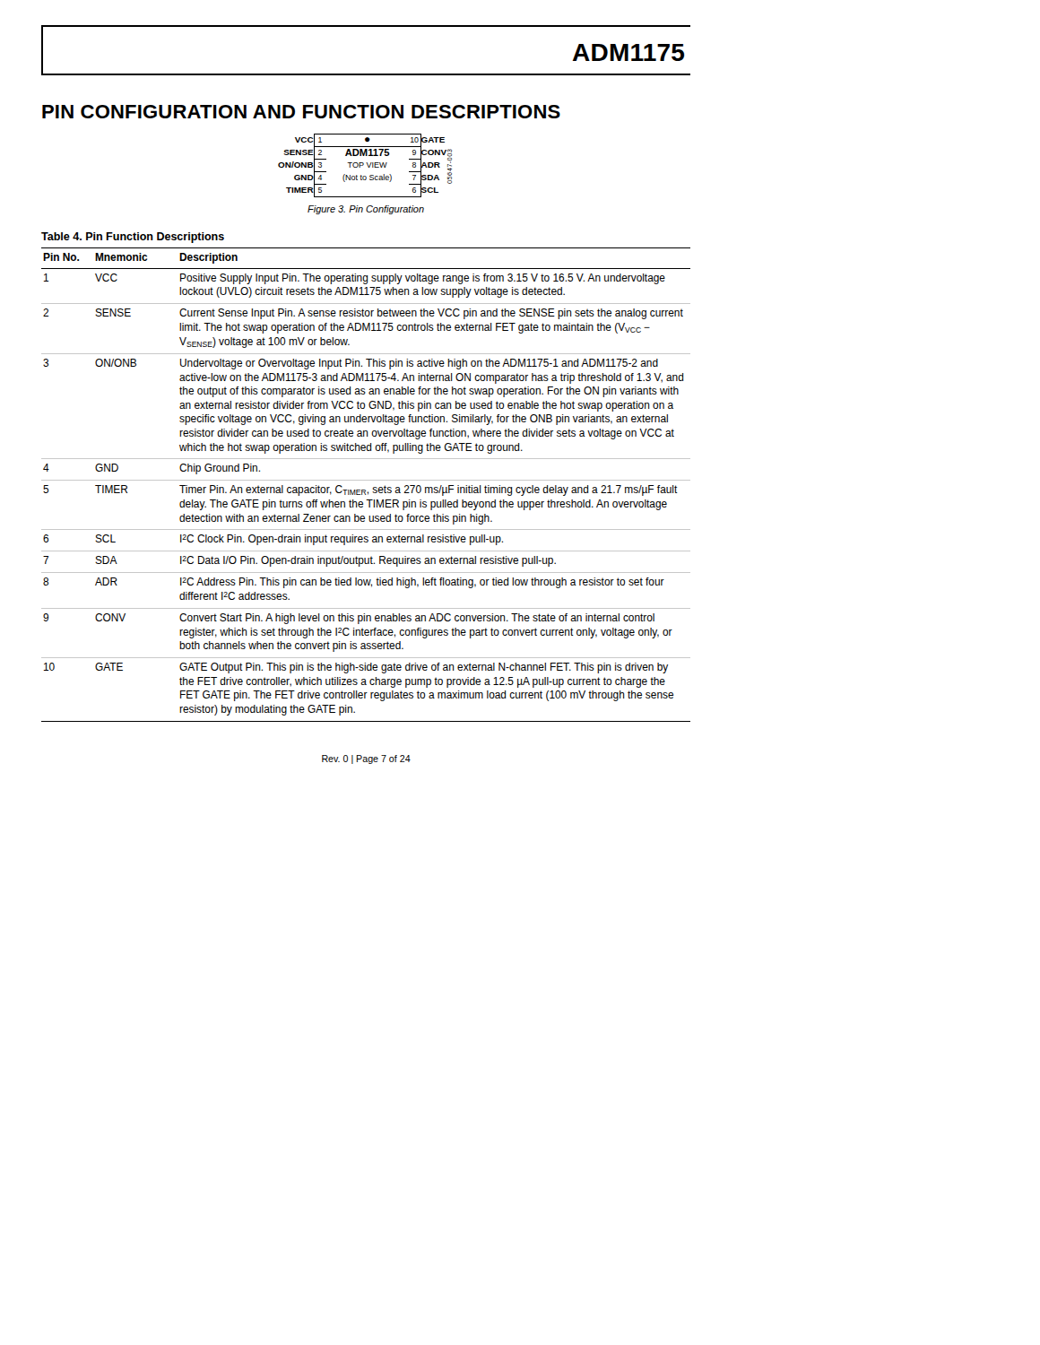ADM1175
Pin Configuration and Function Descriptions
| VCC | 1 | ● | 10 | GATE | 05647-003 |
| SENSE | 2 | ADM1175 | 9 | CONV |
| ON/ONB | 3 | TOP VIEW | 8 | ADR |
| GND | 4 | (Not to Scale) | 7 | SDA |
| TIMER | 5 | | 6 | SCL |
Figure 3. Pin Configuration
Table 4. Pin Function Descriptions
| Pin No. | Mnemonic | Description |
| --- | --- | --- |
| 1 | VCC | Positive Supply Input Pin. The operating supply voltage range is from 3.15 V to 16.5 V. An undervoltage lockout (UVLO) circuit resets the ADM1175 when a low supply voltage is detected. |
| 2 | SENSE | Current Sense Input Pin. A sense resistor between the VCC pin and the SENSE pin sets the analog current limit. The hot swap operation of the ADM1175 controls the external FET gate to maintain the (V VCC − V SENSE ) voltage at 100 mV or below. |
| 3 | ON/ONB | Undervoltage or Overvoltage Input Pin. This pin is active high on the ADM1175-1 and ADM1175-2 and active-low on the ADM1175-3 and ADM1175-4. An internal ON comparator has a trip threshold of 1.3 V, and the output of this comparator is used as an enable for the hot swap operation. For the ON pin variants with an external resistor divider from VCC to GND, this pin can be used to enable the hot swap operation on a specific voltage on VCC, giving an undervoltage function. Similarly, for the ONB pin variants, an external resistor divider can be used to create an overvoltage function, where the divider sets a voltage on VCC at which the hot swap operation is switched off, pulling the GATE to ground. |
| 4 | GND | Chip Ground Pin. |
| 5 | TIMER | Timer Pin. An external capacitor, C TIMER , sets a 270 ms/µF initial timing cycle delay and a 21.7 ms/µF fault delay. The GATE pin turns off when the TIMER pin is pulled beyond the upper threshold. An overvoltage detection with an external Zener can be used to force this pin high. |
| 6 | SCL | I 2 C Clock Pin. Open-drain input requires an external resistive pull-up. |
| 7 | SDA | I 2 C Data I/O Pin. Open-drain input/output. Requires an external resistive pull-up. |
| 8 | ADR | I 2 C Address Pin. This pin can be tied low, tied high, left floating, or tied low through a resistor to set four different I 2 C addresses. |
| 9 | CONV | Convert Start Pin. A high level on this pin enables an ADC conversion. The state of an internal control register, which is set through the I 2 C interface, configures the part to convert current only, voltage only, or both channels when the convert pin is asserted. |
| 10 | GATE | GATE Output Pin. This pin is the high-side gate drive of an external N-channel FET. This pin is driven by the FET drive controller, which utilizes a charge pump to provide a 12.5 µA pull-up current to charge the FET GATE pin. The FET drive controller regulates to a maximum load current (100 mV through the sense resistor) by modulating the GATE pin. |
Rev. 0 | Page 7 of 24